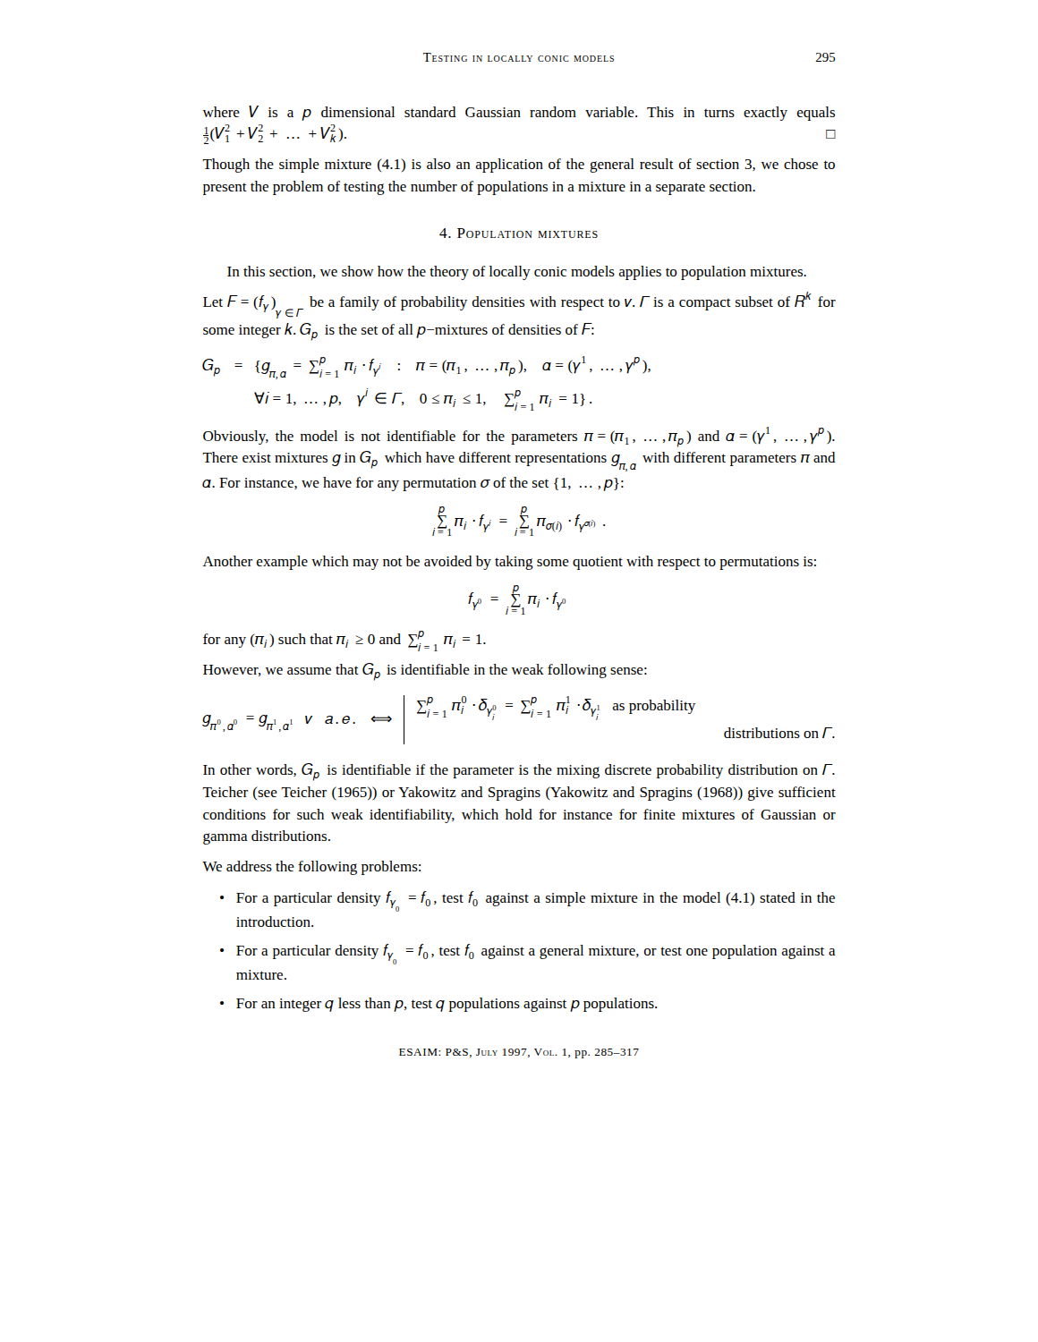Testing in locally conic models 295
where V is a p dimensional standard Gaussian random variable. This in turns exactly equals 12(V12+V22+…+Vk2).□
Though the simple mixture (4.1) is also an application of the general result of section 3, we chose to present the problem of testing the number of populations in a mixture in a separate section.
4. Population mixtures
In this section, we show how the theory of locally conic models applies to population mixtures.
Let F=(fγ)γ∈Γ be a family of probability densities with respect to ν. Γ is a compact subset of Rk for some integer k. Gp is the set of all p−mixtures of densities of F:
Gp
=
{ gπ,α = ∑i=1p πi ⋅ fγi : π=(π1,…,πp) , α=(γ1,…,γp) ,
∀i=1,…,p, γi∈Γ, 0≤πi≤1, ∑i=1p πi=1 }.
Obviously, the model is not identifiable for the parameters π=(π1,…,πp) and α=(γ1,…,γp). There exist mixtures g in Gp which have different representations gπ,α with different parameters π and α. For instance, we have for any permutation σ of the set {1,…,p}:
∑i=1p πi⋅fγi = ∑i=1p πσ(i) ⋅ fγσ(i) .
Another example which may not be avoided by taking some quotient with respect to permutations is:
fγ0 = ∑i=1p πi⋅fγ0
for any (πi) such that πi≥0 and ∑i=1pπi=1.
However, we assume that Gp is identifiable in the weak following sense:
gπ0,α0 = gπ1,α1
ν a.e.
⟺
∑i=1p πi0 ⋅ δγi0 = ∑i=1p πi1 ⋅ δγi1 as probability
distributions on Γ.
In other words, Gp is identifiable if the parameter is the mixing discrete probability distribution on Γ. Teicher (see Teicher (1965)) or Yakowitz and Spragins (Yakowitz and Spragins (1968)) give sufficient conditions for such weak identifiability, which hold for instance for finite mixtures of Gaussian or gamma distributions.
We address the following problems:
For a particular density fγ0=f0, test f0 against a simple mixture in the model (4.1) stated in the introduction.
For a particular density fγ0=f0, test f0 against a general mixture, or test one population against a mixture.
For an integer q less than p, test q populations against p populations.
ESAIM: P&S, July 1997, Vol. 1, pp. 285–317